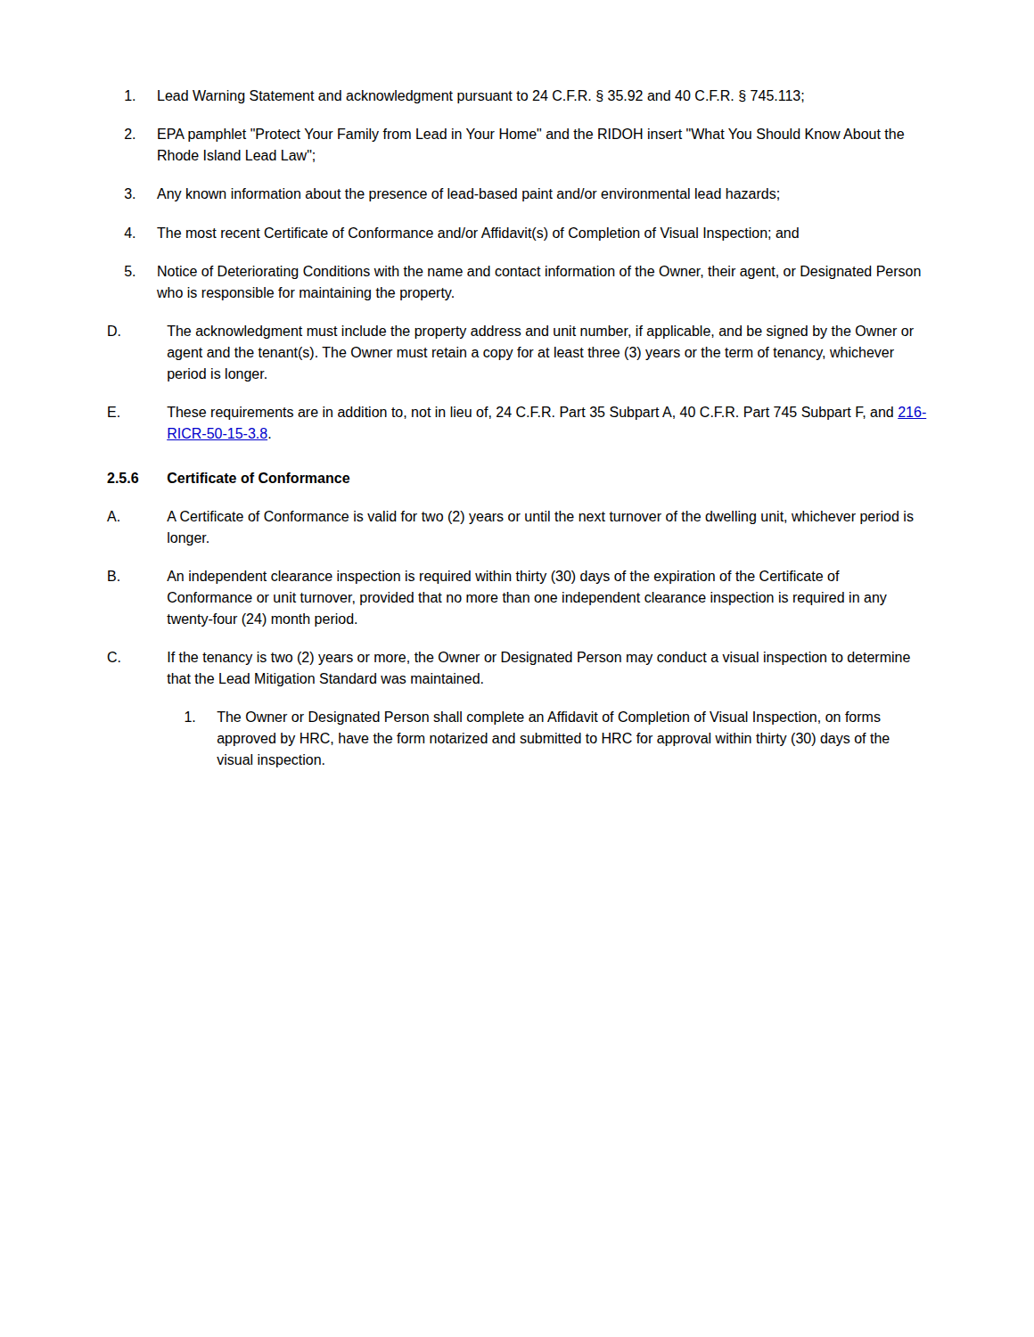1. Lead Warning Statement and acknowledgment pursuant to 24 C.F.R. § 35.92 and 40 C.F.R. § 745.113;
2. EPA pamphlet "Protect Your Family from Lead in Your Home" and the RIDOH insert "What You Should Know About the Rhode Island Lead Law";
3. Any known information about the presence of lead-based paint and/or environmental lead hazards;
4. The most recent Certificate of Conformance and/or Affidavit(s) of Completion of Visual Inspection; and
5. Notice of Deteriorating Conditions with the name and contact information of the Owner, their agent, or Designated Person who is responsible for maintaining the property.
D. The acknowledgment must include the property address and unit number, if applicable, and be signed by the Owner or agent and the tenant(s). The Owner must retain a copy for at least three (3) years or the term of tenancy, whichever period is longer.
E. These requirements are in addition to, not in lieu of, 24 C.F.R. Part 35 Subpart A, 40 C.F.R. Part 745 Subpart F, and 216-RICR-50-15-3.8.
2.5.6 Certificate of Conformance
A. A Certificate of Conformance is valid for two (2) years or until the next turnover of the dwelling unit, whichever period is longer.
B. An independent clearance inspection is required within thirty (30) days of the expiration of the Certificate of Conformance or unit turnover, provided that no more than one independent clearance inspection is required in any twenty-four (24) month period.
C. If the tenancy is two (2) years or more, the Owner or Designated Person may conduct a visual inspection to determine that the Lead Mitigation Standard was maintained.
1. The Owner or Designated Person shall complete an Affidavit of Completion of Visual Inspection, on forms approved by HRC, have the form notarized and submitted to HRC for approval within thirty (30) days of the visual inspection.